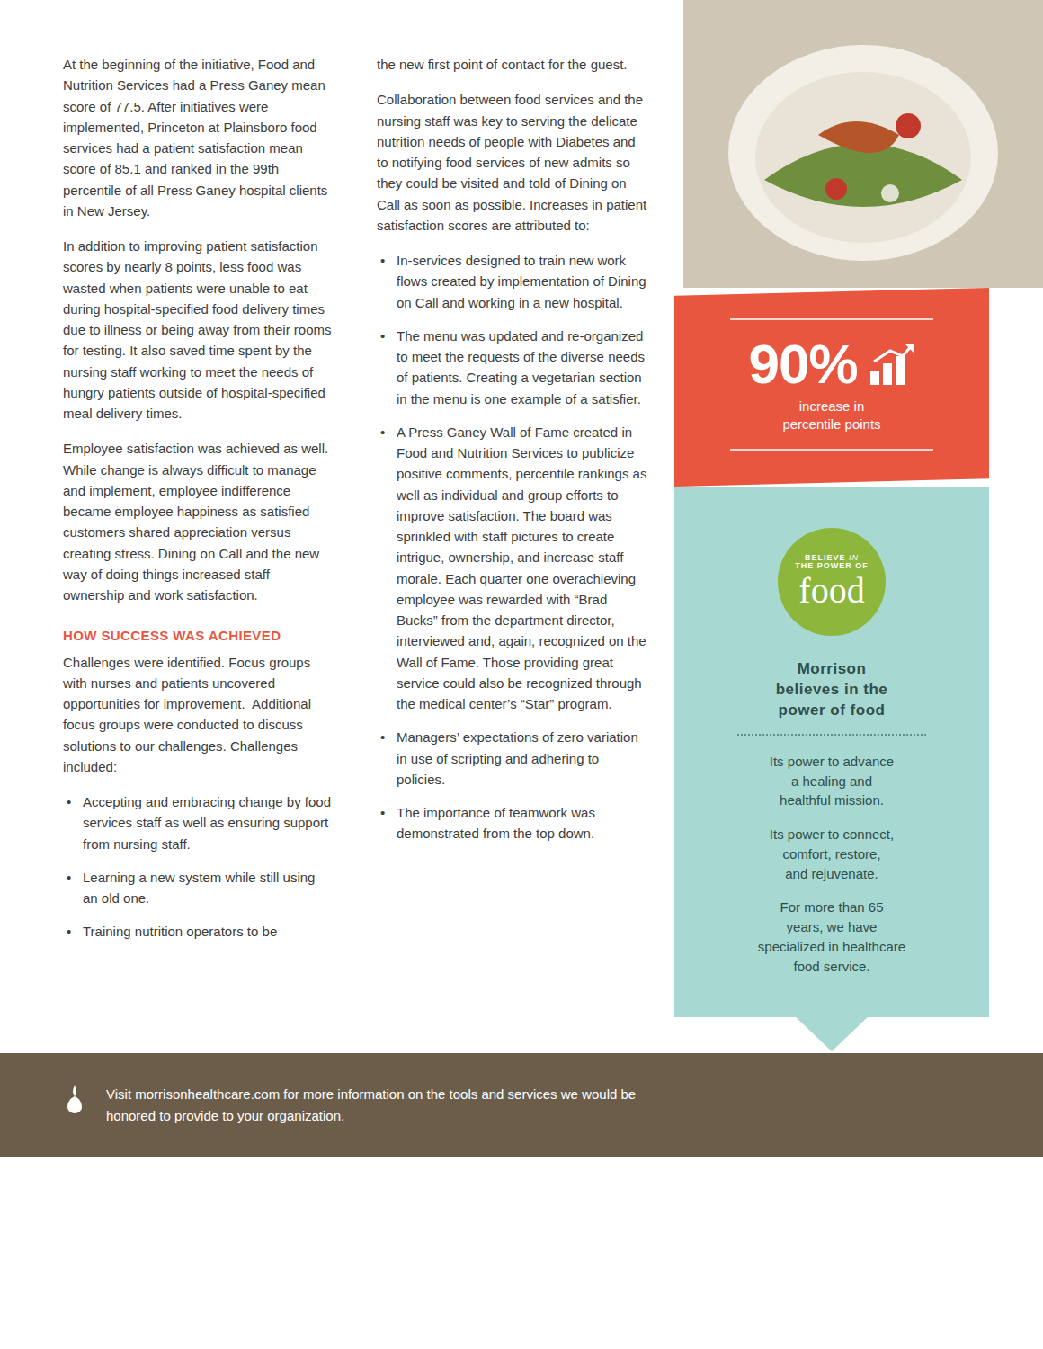At the beginning of the initiative, Food and Nutrition Services had a Press Ganey mean score of 77.5. After initiatives were implemented, Princeton at Plainsboro food services had a patient satisfaction mean score of 85.1 and ranked in the 99th percentile of all Press Ganey hospital clients in New Jersey.
In addition to improving patient satisfaction scores by nearly 8 points, less food was wasted when patients were unable to eat during hospital-specified food delivery times due to illness or being away from their rooms for testing. It also saved time spent by the nursing staff working to meet the needs of hungry patients outside of hospital-specified meal delivery times.
Employee satisfaction was achieved as well. While change is always difficult to manage and implement, employee indifference became employee happiness as satisfied customers shared appreciation versus creating stress. Dining on Call and the new way of doing things increased staff ownership and work satisfaction.
How Success Was Achieved
Challenges were identified. Focus groups with nurses and patients uncovered opportunities for improvement. Additional focus groups were conducted to discuss solutions to our challenges. Challenges included:
Accepting and embracing change by food services staff as well as ensuring support from nursing staff.
Learning a new system while still using an old one.
Training nutrition operators to be
the new first point of contact for the guest.
Collaboration between food services and the nursing staff was key to serving the delicate nutrition needs of people with Diabetes and to notifying food services of new admits so they could be visited and told of Dining on Call as soon as possible. Increases in patient satisfaction scores are attributed to:
In-services designed to train new work flows created by implementation of Dining on Call and working in a new hospital.
The menu was updated and re-organized to meet the requests of the diverse needs of patients. Creating a vegetarian section in the menu is one example of a satisfier.
A Press Ganey Wall of Fame created in Food and Nutrition Services to publicize positive comments, percentile rankings as well as individual and group efforts to improve satisfaction. The board was sprinkled with staff pictures to create intrigue, ownership, and increase staff morale. Each quarter one overachieving employee was rewarded with “Brad Bucks” from the department director, interviewed and, again, recognized on the Wall of Fame. Those providing great service could also be recognized through the medical center’s “Star” program.
Managers’ expectations of zero variation in use of scripting and adhering to policies.
The importance of teamwork was demonstrated from the top down.
90%
increase in
percentile points
Believe in the power of food
Morrison
believes in the
power of food
Its power to advance
a healing and
healthful mission.
Its power to connect,
comfort, restore,
and rejuvenate.
For more than 65
years, we have
specialized in healthcare
food service.
Visit morrisonhealthcare.com for more information on the tools and services we would be honored to provide to your organization.